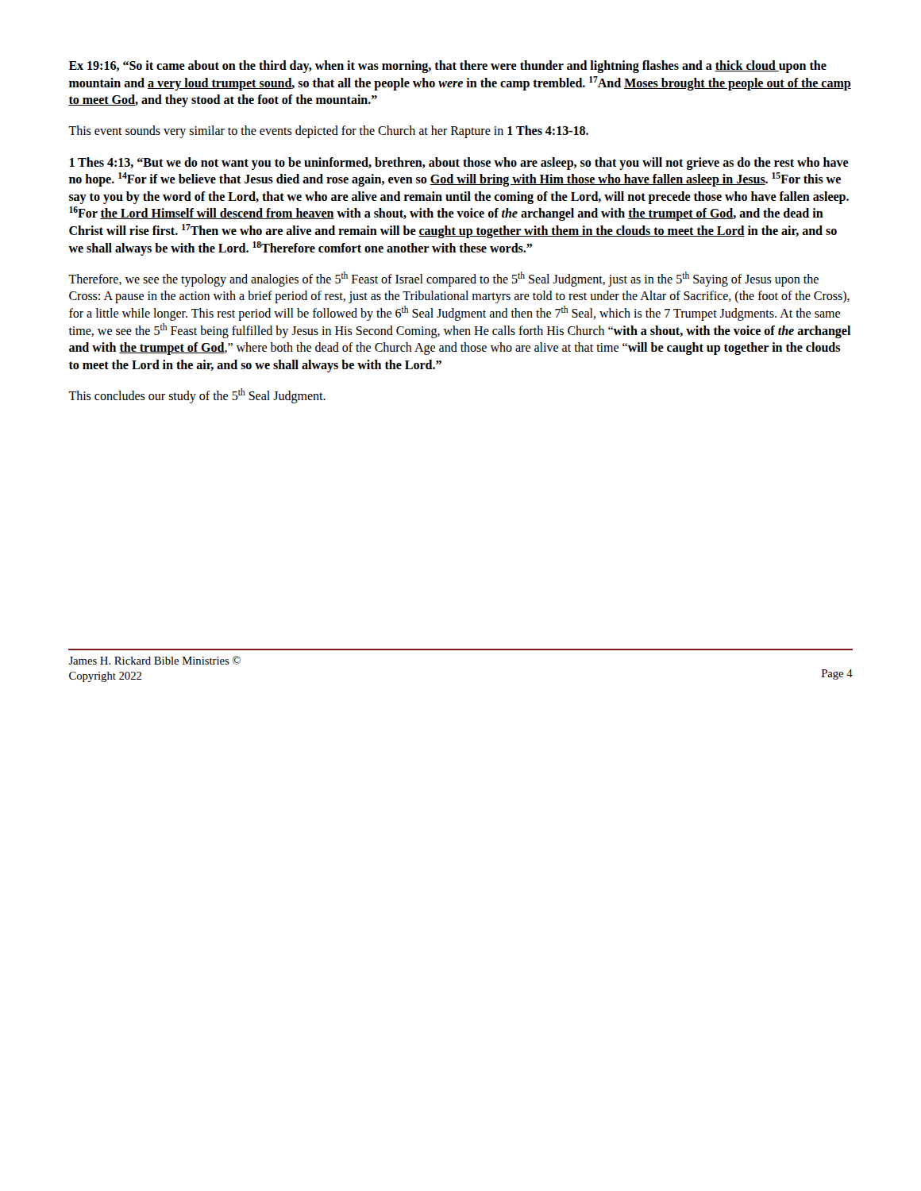Ex 19:16, “So it came about on the third day, when it was morning, that there were thunder and lightning flashes and a thick cloud upon the mountain and a very loud trumpet sound, so that all the people who were in the camp trembled. 17And Moses brought the people out of the camp to meet God, and they stood at the foot of the mountain.”
This event sounds very similar to the events depicted for the Church at her Rapture in 1 Thes 4:13-18.
1 Thes 4:13, “But we do not want you to be uninformed, brethren, about those who are asleep, so that you will not grieve as do the rest who have no hope. 14For if we believe that Jesus died and rose again, even so God will bring with Him those who have fallen asleep in Jesus. 15For this we say to you by the word of the Lord, that we who are alive and remain until the coming of the Lord, will not precede those who have fallen asleep. 16For the Lord Himself will descend from heaven with a shout, with the voice of the archangel and with the trumpet of God, and the dead in Christ will rise first. 17Then we who are alive and remain will be caught up together with them in the clouds to meet the Lord in the air, and so we shall always be with the Lord. 18Therefore comfort one another with these words.”
Therefore, we see the typology and analogies of the 5th Feast of Israel compared to the 5th Seal Judgment, just as in the 5th Saying of Jesus upon the Cross: A pause in the action with a brief period of rest, just as the Tribulational martyrs are told to rest under the Altar of Sacrifice, (the foot of the Cross), for a little while longer. This rest period will be followed by the 6th Seal Judgment and then the 7th Seal, which is the 7 Trumpet Judgments. At the same time, we see the 5th Feast being fulfilled by Jesus in His Second Coming, when He calls forth His Church “with a shout, with the voice of the archangel and with the trumpet of God,” where both the dead of the Church Age and those who are alive at that time “will be caught up together in the clouds to meet the Lord in the air, and so we shall always be with the Lord.”
This concludes our study of the 5th Seal Judgment.
James H. Rickard Bible Ministries ©
Copyright 2022
Page 4